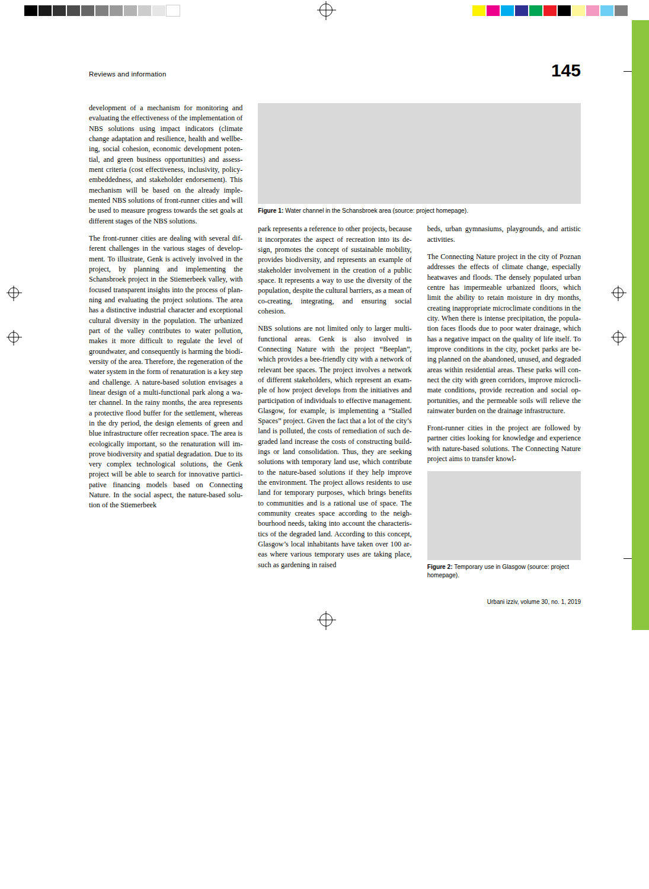Reviews and information
145
Figure 1: Water channel in the Schansbroek area (source: project homepage).
development of a mechanism for monitoring and evaluating the effectiveness of the implementation of NBS solutions using impact indicators (climate change adaptation and resilience, health and wellbeing, social cohesion, economic development potential, and green business opportunities) and assessment criteria (cost effectiveness, inclusivity, policy-embeddedness, and stakeholder endorsement). This mechanism will be based on the already implemented NBS solutions of front-runner cities and will be used to measure progress towards the set goals at different stages of the NBS solutions.
The front-runner cities are dealing with several different challenges in the various stages of development. To illustrate, Genk is actively involved in the project, by planning and implementing the Schansbroek project in the Stiemerbeek valley, with focused transparent insights into the process of planning and evaluating the project solutions. The area has a distinctive industrial character and exceptional cultural diversity in the population. The urbanized part of the valley contributes to water pollution, makes it more difficult to regulate the level of groundwater, and consequently is harming the biodiversity of the area. Therefore, the regeneration of the water system in the form of renaturation is a key step and challenge. A nature-based solution envisages a linear design of a multi-functional park along a water channel. In the rainy months, the area represents a protective flood buffer for the settlement, whereas in the dry period, the design elements of green and blue infrastructure offer recreation space. The area is ecologically important, so the renaturation will improve biodiversity and spatial degradation. Due to its very complex technological solutions, the Genk project will be able to search for innovative participative financing models based on Connecting Nature. In the social aspect, the nature-based solution of the Stiemerbeek
park represents a reference to other projects, because it incorporates the aspect of recreation into its design, promotes the concept of sustainable mobility, provides biodiversity, and represents an example of stakeholder involvement in the creation of a public space. It represents a way to use the diversity of the population, despite the cultural barriers, as a mean of co-creating, integrating, and ensuring social cohesion.
NBS solutions are not limited only to larger multi-functional areas. Genk is also involved in Connecting Nature with the project “Beeplan”, which provides a bee-friendly city with a network of relevant bee spaces. The project involves a network of different stakeholders, which represent an example of how project develops from the initiatives and participation of individuals to effective management. Glasgow, for example, is implementing a “Stalled Spaces” project. Given the fact that a lot of the city’s land is polluted, the costs of remediation of such degraded land increase the costs of constructing buildings or land consolidation. Thus, they are seeking solutions with temporary land use, which contribute to the nature-based solutions if they help improve the environment. The project allows residents to use land for temporary purposes, which brings benefits to communities and is a rational use of space. The community creates space according to the neighbourhood needs, taking into account the characteristics of the degraded land. According to this concept, Glasgow’s local inhabitants have taken over 100 areas where various temporary uses are taking place, such as gardening in raised
beds, urban gymnasiums, playgrounds, and artistic activities.
The Connecting Nature project in the city of Poznan addresses the effects of climate change, especially heatwaves and floods. The densely populated urban centre has impermeable urbanized floors, which limit the ability to retain moisture in dry months, creating inappropriate microclimate conditions in the city. When there is intense precipitation, the population faces floods due to poor water drainage, which has a negative impact on the quality of life itself. To improve conditions in the city, pocket parks are being planned on the abandoned, unused, and degraded areas within residential areas. These parks will connect the city with green corridors, improve microclimate conditions, provide recreation and social opportunities, and the permeable soils will relieve the rainwater burden on the drainage infrastructure.
Front-runner cities in the project are followed by partner cities looking for knowledge and experience with nature-based solutions. The Connecting Nature project aims to transfer knowl-
Figure 2: Temporary use in Glasgow (source: project homepage).
Urbani izziv, volume 30, no. 1, 2019